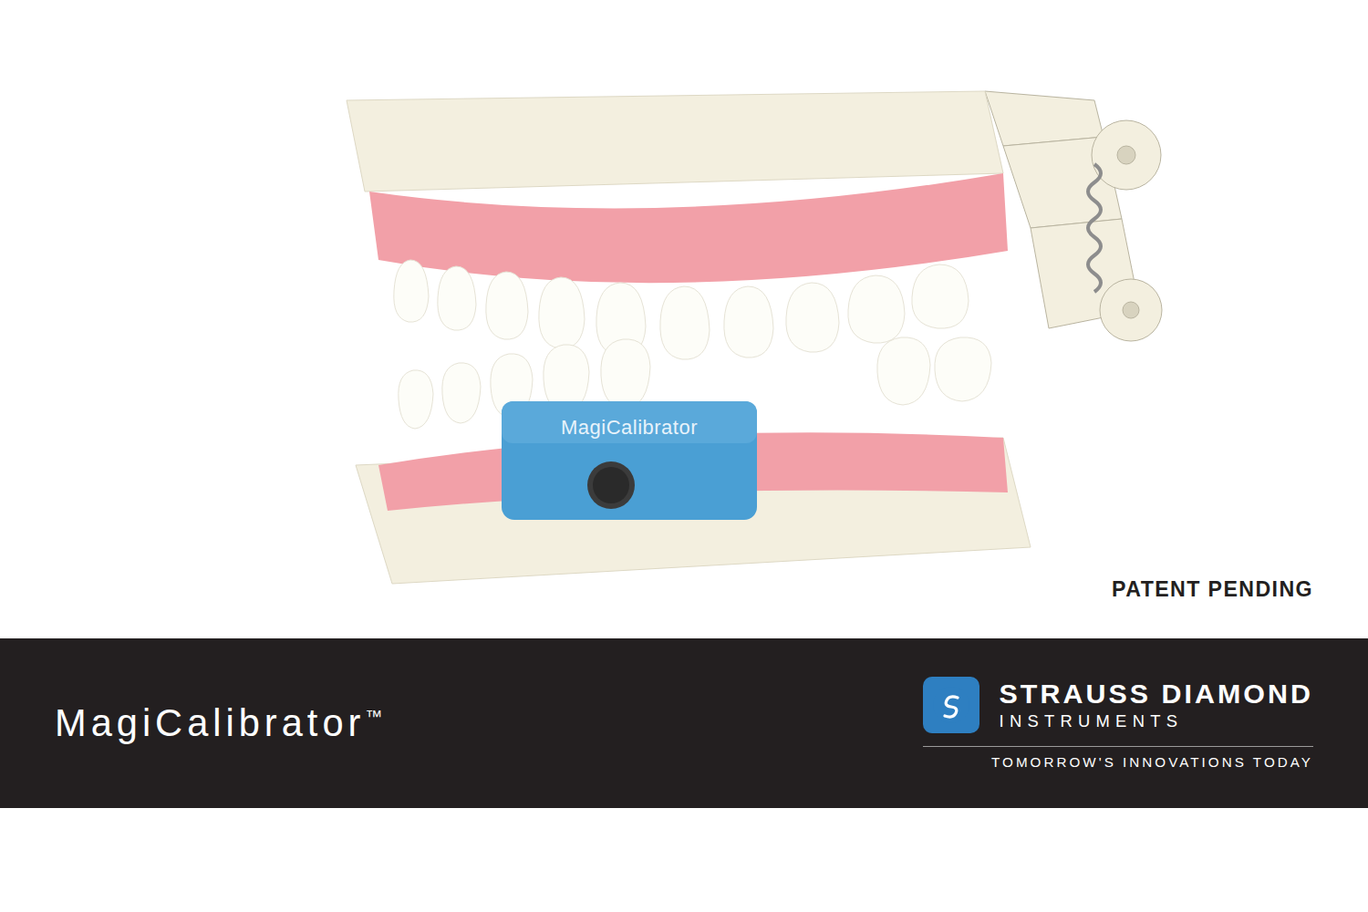Dental typodont model with the blue MagiCalibrator bite block placed between the upper and lower teeth A cream-colored articulated dental training model with pink gums and white teeth. A blue rectangular device labeled MagiCalibrator, with a round central opening, rests on the lower molars. A metal spring and hinge assembly is visible at the rear of the jaw. MagiCalibrator
PATENT PENDING
MagiCalibrator™
STRAUSS DIAMOND
INSTRUMENTS
TOMORROW'S INNOVATIONS TODAY